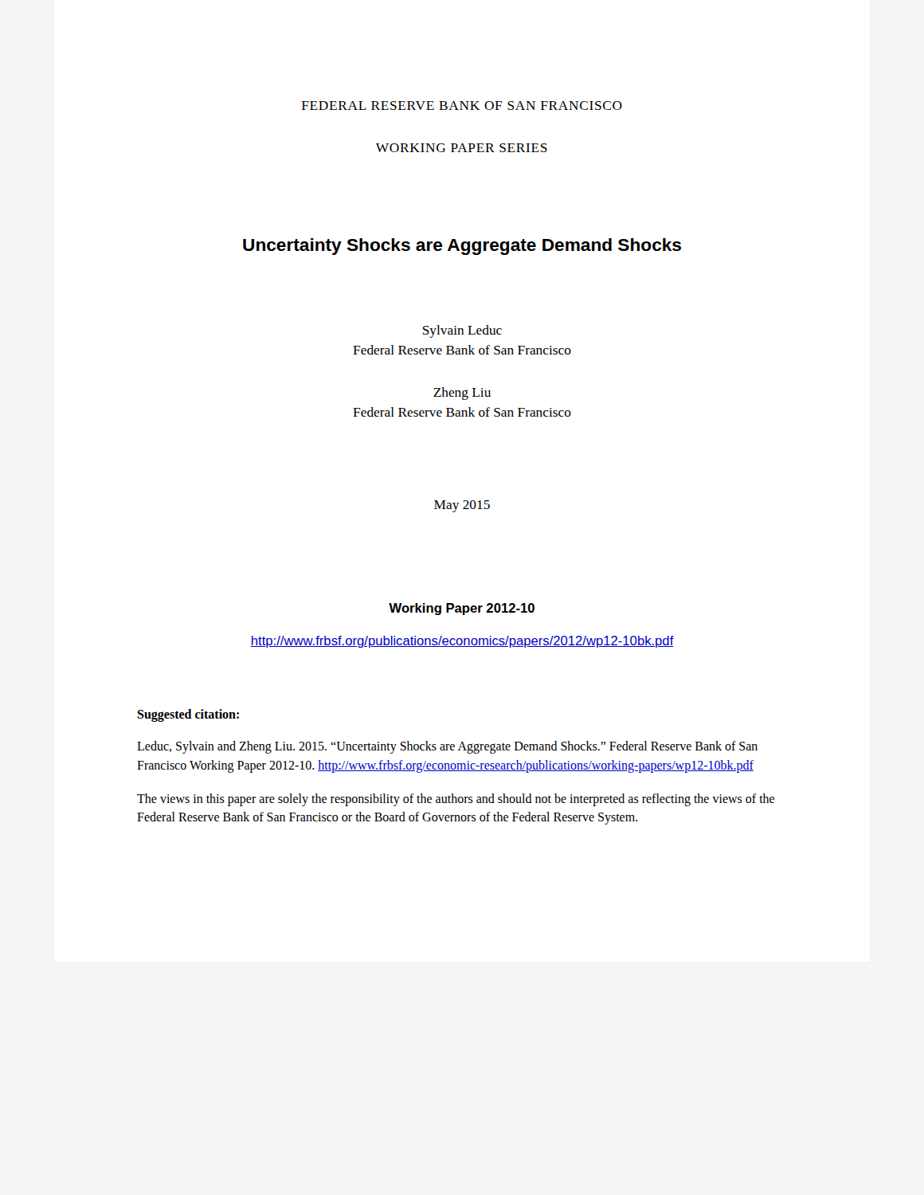FEDERAL RESERVE BANK OF SAN FRANCISCO
WORKING PAPER SERIES
Uncertainty Shocks are Aggregate Demand Shocks
Sylvain Leduc
Federal Reserve Bank of San Francisco
Zheng Liu
Federal Reserve Bank of San Francisco
May 2015
Working Paper 2012-10
http://www.frbsf.org/publications/economics/papers/2012/wp12-10bk.pdf
Suggested citation:
Leduc, Sylvain and Zheng Liu. 2015. “Uncertainty Shocks are Aggregate Demand Shocks.” Federal Reserve Bank of San Francisco Working Paper 2012-10. http://www.frbsf.org/economic-research/publications/working-papers/wp12-10bk.pdf
The views in this paper are solely the responsibility of the authors and should not be interpreted as reflecting the views of the Federal Reserve Bank of San Francisco or the Board of Governors of the Federal Reserve System.